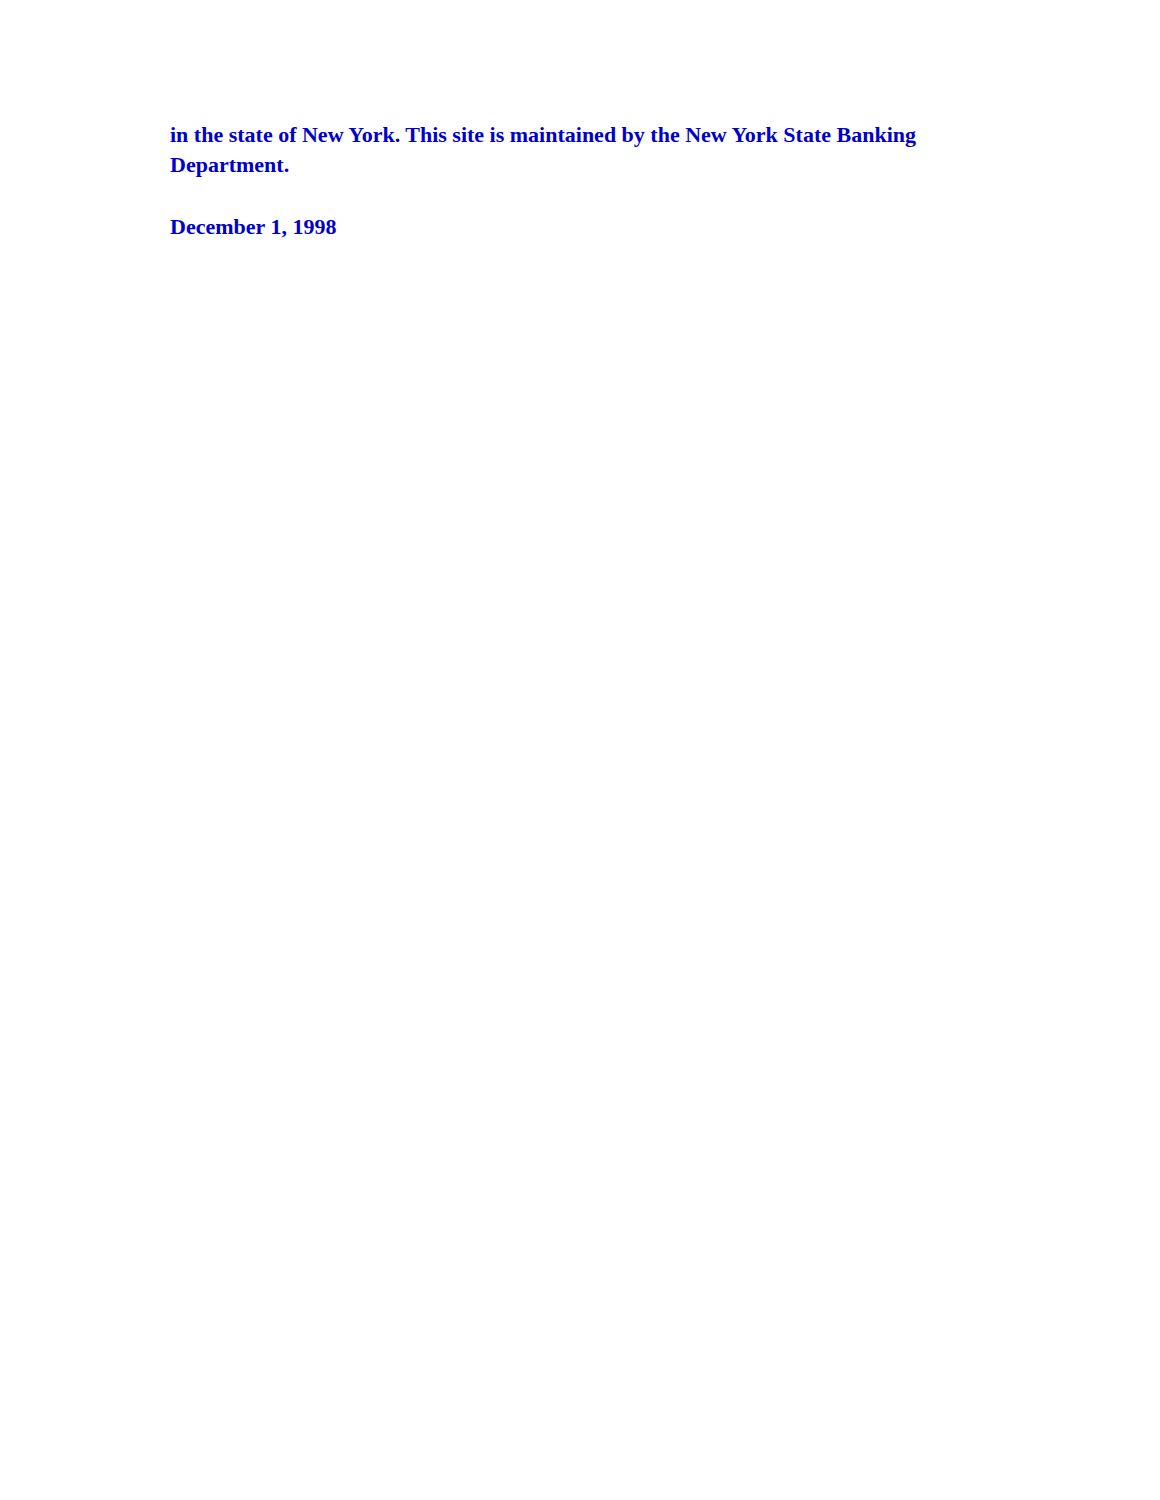in the state of New York. This site is maintained by the New York State Banking Department.
December 1, 1998